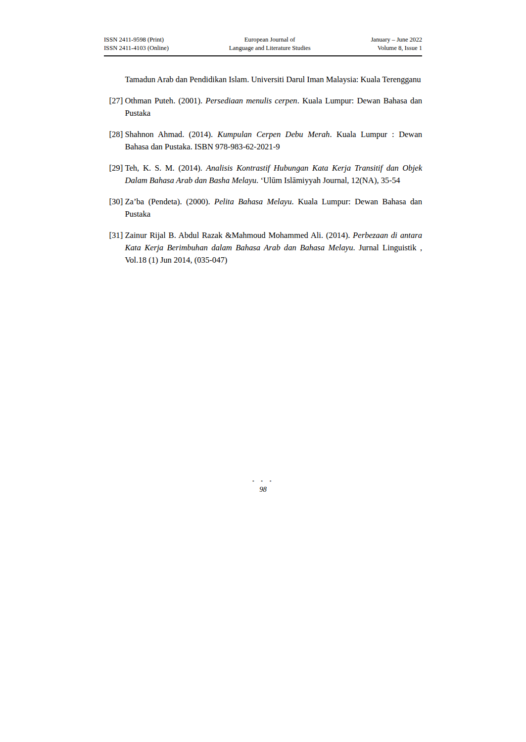ISSN 2411-9598 (Print)
ISSN 2411-4103 (Online)
European Journal of
Language and Literature Studies
January – June 2022
Volume 8, Issue 1
Tamadun Arab dan Pendidikan Islam. Universiti Darul Iman Malaysia: Kuala Terengganu
[27] Othman Puteh. (2001). Persediaan menulis cerpen. Kuala Lumpur: Dewan Bahasa dan Pustaka
[28] Shahnon Ahmad. (2014). Kumpulan Cerpen Debu Merah. Kuala Lumpur : Dewan Bahasa dan Pustaka. ISBN 978-983-62-2021-9
[29] Teh, K. S. M. (2014). Analisis Kontrastif Hubungan Kata Kerja Transitif dan Objek Dalam Bahasa Arab dan Basha Melayu. ‘Ulūm Islāmiyyah Journal, 12(NA), 35-54
[30] Za’ba (Pendeta). (2000). Pelita Bahasa Melayu. Kuala Lumpur: Dewan Bahasa dan Pustaka
[31] Zainur Rijal B. Abdul Razak &Mahmoud Mohammed Ali. (2014). Perbezaan di antara Kata Kerja Berimbuhan dalam Bahasa Arab dan Bahasa Melayu. Jurnal Linguistik , Vol.18 (1) Jun 2014, (035-047)
• • •
98